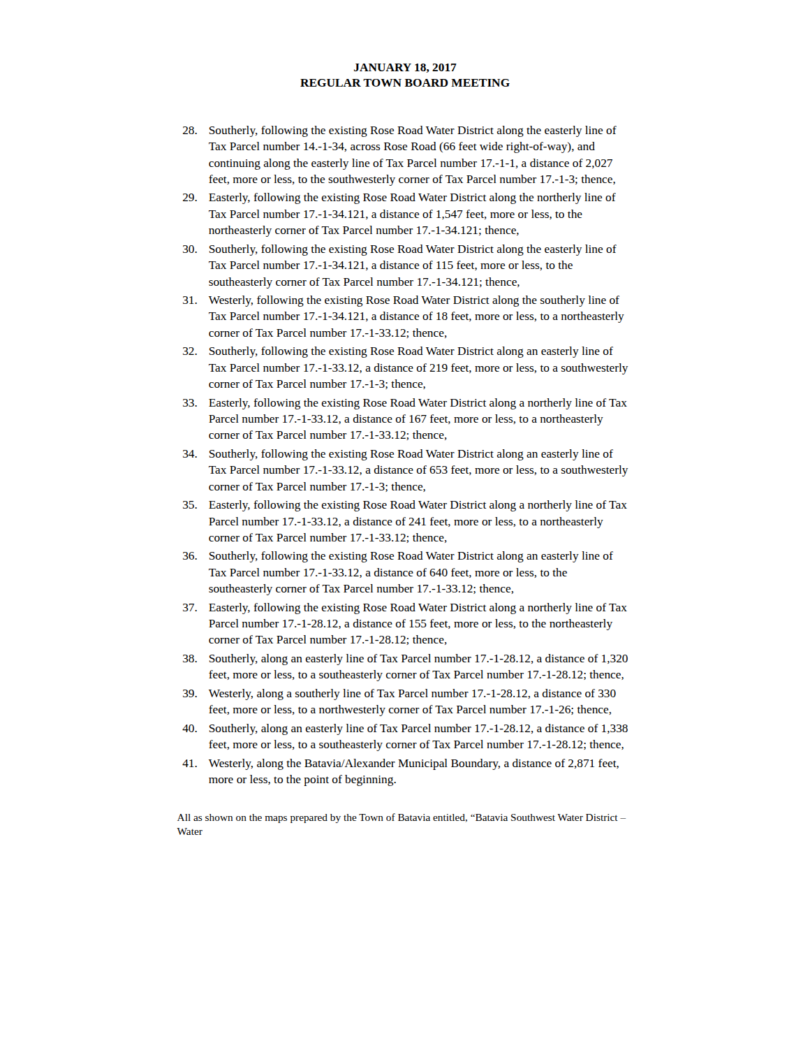JANUARY 18, 2017
REGULAR TOWN BOARD MEETING
Southerly, following the existing Rose Road Water District along the easterly line of Tax Parcel number 14.-1-34, across Rose Road (66 feet wide right-of-way), and continuing along the easterly line of Tax Parcel number 17.-1-1, a distance of 2,027 feet, more or less, to the southwesterly corner of Tax Parcel number 17.-1-3; thence,
Easterly, following the existing Rose Road Water District along the northerly line of Tax Parcel number 17.-1-34.121, a distance of 1,547 feet, more or less, to the northeasterly corner of Tax Parcel number 17.-1-34.121; thence,
Southerly, following the existing Rose Road Water District along the easterly line of Tax Parcel number 17.-1-34.121, a distance of 115 feet, more or less, to the southeasterly corner of Tax Parcel number 17.-1-34.121; thence,
Westerly, following the existing Rose Road Water District along the southerly line of Tax Parcel number 17.-1-34.121, a distance of 18 feet, more or less, to a northeasterly corner of Tax Parcel number 17.-1-33.12; thence,
Southerly, following the existing Rose Road Water District along an easterly line of Tax Parcel number 17.-1-33.12, a distance of 219 feet, more or less, to a southwesterly corner of Tax Parcel number 17.-1-3; thence,
Easterly, following the existing Rose Road Water District along a northerly line of Tax Parcel number 17.-1-33.12, a distance of 167 feet, more or less, to a northeasterly corner of Tax Parcel number 17.-1-33.12; thence,
Southerly, following the existing Rose Road Water District along an easterly line of Tax Parcel number 17.-1-33.12, a distance of 653 feet, more or less, to a southwesterly corner of Tax Parcel number 17.-1-3; thence,
Easterly, following the existing Rose Road Water District along a northerly line of Tax Parcel number 17.-1-33.12, a distance of 241 feet, more or less, to a northeasterly corner of Tax Parcel number 17.-1-33.12; thence,
Southerly, following the existing Rose Road Water District along an easterly line of Tax Parcel number 17.-1-33.12, a distance of 640 feet, more or less, to the southeasterly corner of Tax Parcel number 17.-1-33.12; thence,
Easterly, following the existing Rose Road Water District along a northerly line of Tax Parcel number 17.-1-28.12, a distance of 155 feet, more or less, to the northeasterly corner of Tax Parcel number 17.-1-28.12; thence,
Southerly, along an easterly line of Tax Parcel number 17.-1-28.12, a distance of 1,320 feet, more or less, to a southeasterly corner of Tax Parcel number 17.-1-28.12; thence,
Westerly, along a southerly line of Tax Parcel number 17.-1-28.12, a distance of 330 feet, more or less, to a northwesterly corner of Tax Parcel number 17.-1-26; thence,
Southerly, along an easterly line of Tax Parcel number 17.-1-28.12, a distance of 1,338 feet, more or less, to a southeasterly corner of Tax Parcel number 17.-1-28.12; thence,
Westerly, along the Batavia/Alexander Municipal Boundary, a distance of 2,871 feet, more or less, to the point of beginning.
All as shown on the maps prepared by the Town of Batavia entitled, “Batavia Southwest Water District – Water